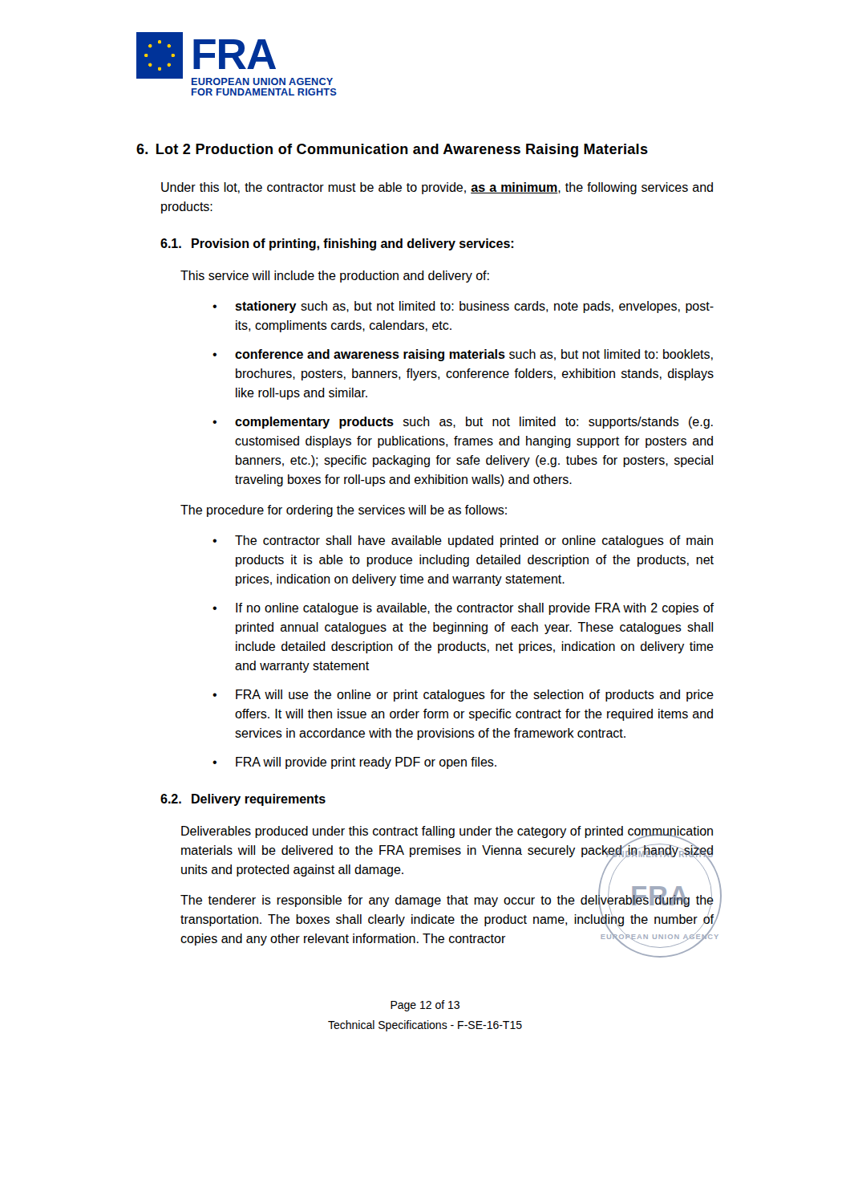FRA
European Union Agency
for Fundamental Rights
6. Lot 2 Production of Communication and Awareness Raising Materials
Under this lot, the contractor must be able to provide, as a minimum, the following services and products:
6.1. Provision of printing, finishing and delivery services:
This service will include the production and delivery of:
stationery such as, but not limited to: business cards, note pads, envelopes, post-its, compliments cards, calendars, etc.
conference and awareness raising materials such as, but not limited to: booklets, brochures, posters, banners, flyers, conference folders, exhibition stands, displays like roll-ups and similar.
complementary products such as, but not limited to: supports/stands (e.g. customised displays for publications, frames and hanging support for posters and banners, etc.); specific packaging for safe delivery (e.g. tubes for posters, special traveling boxes for roll-ups and exhibition walls) and others.
The procedure for ordering the services will be as follows:
The contractor shall have available updated printed or online catalogues of main products it is able to produce including detailed description of the products, net prices, indication on delivery time and warranty statement.
If no online catalogue is available, the contractor shall provide FRA with 2 copies of printed annual catalogues at the beginning of each year. These catalogues shall include detailed description of the products, net prices, indication on delivery time and warranty statement
FRA will use the online or print catalogues for the selection of products and price offers. It will then issue an order form or specific contract for the required items and services in accordance with the provisions of the framework contract.
FRA will provide print ready PDF or open files.
6.2. Delivery requirements
Deliverables produced under this contract falling under the category of printed communication materials will be delivered to the FRA premises in Vienna securely packed in handy sized units and protected against all damage.
The tenderer is responsible for any damage that may occur to the deliverables during the transportation. The boxes shall clearly indicate the product name, including the number of copies and any other relevant information. The contractor
FUNDAMENTAL RIGHTS
FRA
EUROPEAN UNION AGENCY
Page 12 of 13
Technical Specifications - F-SE-16-T15